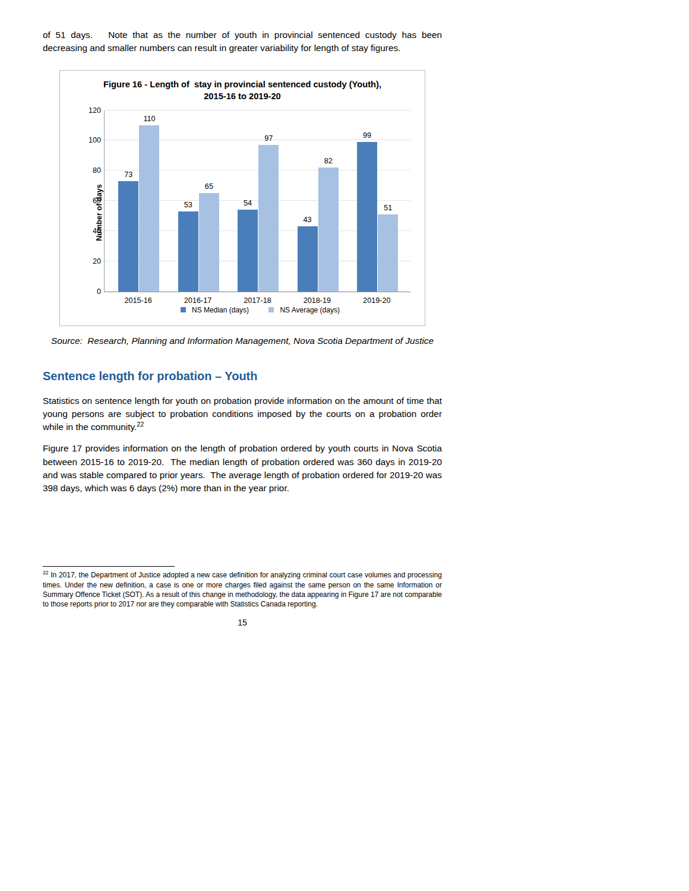of 51 days. Note that as the number of youth in provincial sentenced custody has been decreasing and smaller numbers can result in greater variability for length of stay figures.
Figure 16 - Length of stay in provincial sentenced custody (Youth),
2015-16 to 2019-20
Number of days
120
100
80
60
40
20
0
73
110
2015-16
53
65
2016-17
54
97
2017-18
43
82
2018-19
99
51
2019-20
NS Median (days) NS Average (days)
Source: Research, Planning and Information Management, Nova Scotia Department of Justice
Sentence length for probation – Youth
Statistics on sentence length for youth on probation provide information on the amount of time that young persons are subject to probation conditions imposed by the courts on a probation order while in the community.22
Figure 17 provides information on the length of probation ordered by youth courts in Nova Scotia between 2015-16 to 2019-20. The median length of probation ordered was 360 days in 2019-20 and was stable compared to prior years. The average length of probation ordered for 2019-20 was 398 days, which was 6 days (2%) more than in the year prior.
22 In 2017, the Department of Justice adopted a new case definition for analyzing criminal court case volumes and processing times. Under the new definition, a case is one or more charges filed against the same person on the same Information or Summary Offence Ticket (SOT). As a result of this change in methodology, the data appearing in Figure 17 are not comparable to those reports prior to 2017 nor are they comparable with Statistics Canada reporting.
15